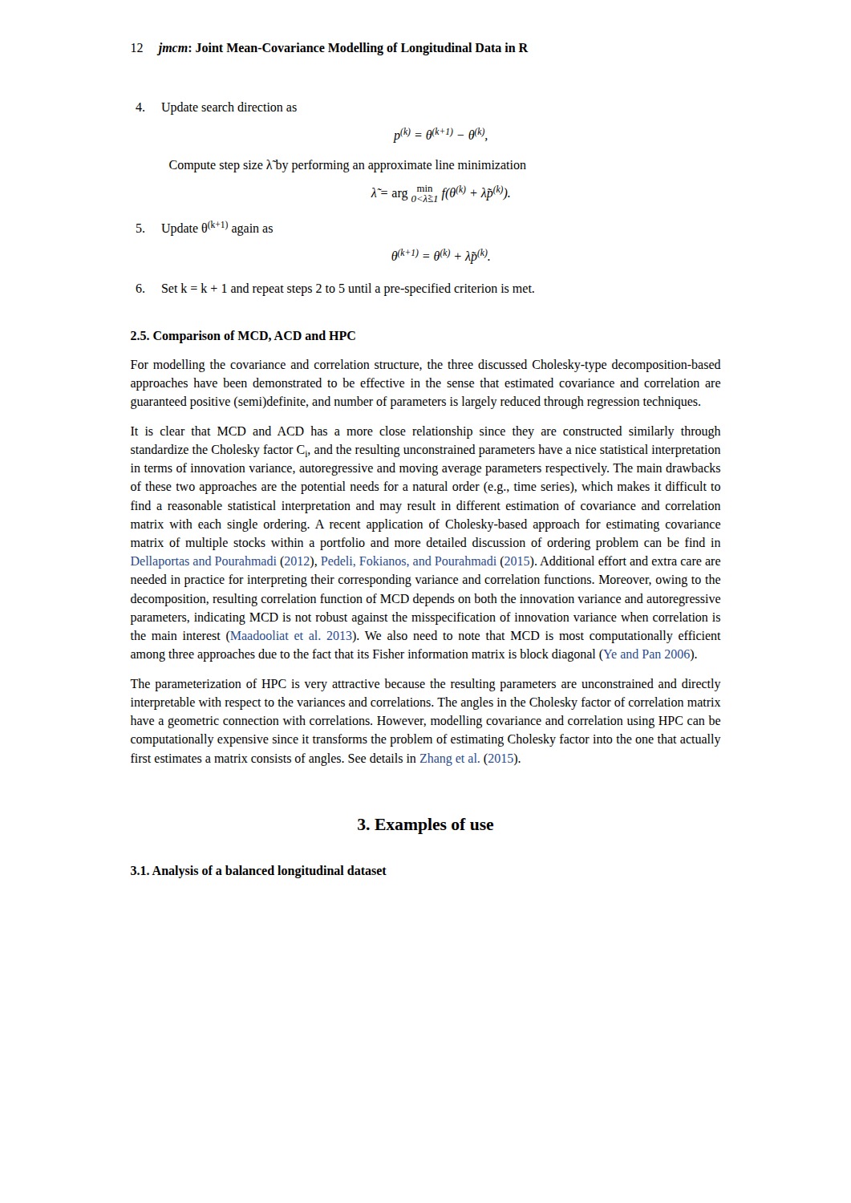12 jmcm: Joint Mean-Covariance Modelling of Longitudinal Data in R
4. Update search direction as
p(k) = θ(k+1) − θ(k),
Compute step size λ̃ by performing an approximate line minimization
λ̃ = arg min
0<λ̃≤1 f(θ(k) + λ̃p(k)).
5. Update θ(k+1) again as
θ(k+1) = θ(k) + λ̃p(k).
6. Set k = k + 1 and repeat steps 2 to 5 until a pre-specified criterion is met.
2.5. Comparison of MCD, ACD and HPC
For modelling the covariance and correlation structure, the three discussed Cholesky-type decomposition-based approaches have been demonstrated to be effective in the sense that estimated covariance and correlation are guaranteed positive (semi)definite, and number of parameters is largely reduced through regression techniques.
It is clear that MCD and ACD has a more close relationship since they are constructed similarly through standardize the Cholesky factor Ci, and the resulting unconstrained parameters have a nice statistical interpretation in terms of innovation variance, autoregressive and moving average parameters respectively. The main drawbacks of these two approaches are the potential needs for a natural order (e.g., time series), which makes it difficult to find a reasonable statistical interpretation and may result in different estimation of covariance and correlation matrix with each single ordering. A recent application of Cholesky-based approach for estimating covariance matrix of multiple stocks within a portfolio and more detailed discussion of ordering problem can be find in Dellaportas and Pourahmadi (2012), Pedeli, Fokianos, and Pourahmadi (2015). Additional effort and extra care are needed in practice for interpreting their corresponding variance and correlation functions. Moreover, owing to the decomposition, resulting correlation function of MCD depends on both the innovation variance and autoregressive parameters, indicating MCD is not robust against the misspecification of innovation variance when correlation is the main interest (Maadooliat et al. 2013). We also need to note that MCD is most computationally efficient among three approaches due to the fact that its Fisher information matrix is block diagonal (Ye and Pan 2006).
The parameterization of HPC is very attractive because the resulting parameters are unconstrained and directly interpretable with respect to the variances and correlations. The angles in the Cholesky factor of correlation matrix have a geometric connection with correlations. However, modelling covariance and correlation using HPC can be computationally expensive since it transforms the problem of estimating Cholesky factor into the one that actually first estimates a matrix consists of angles. See details in Zhang et al. (2015).
3. Examples of use
3.1. Analysis of a balanced longitudinal dataset